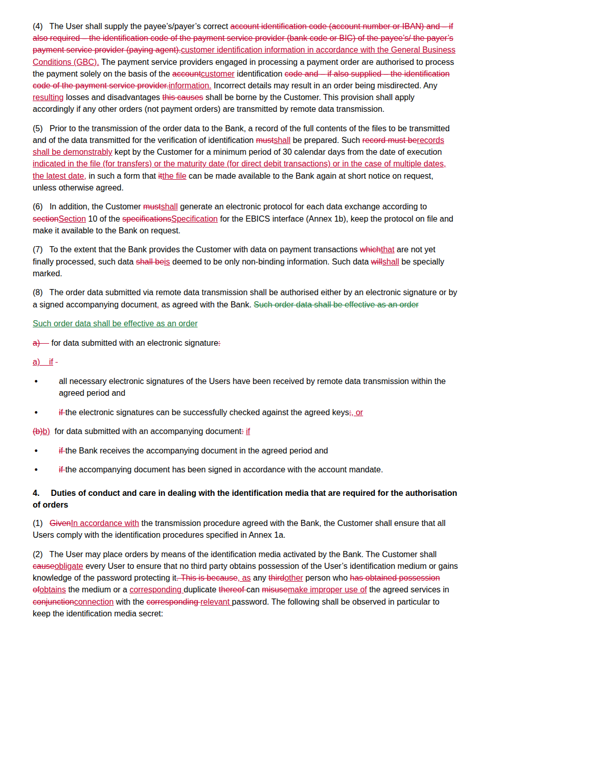(4) The User shall supply the payee’s/payer’s correct account identification code (account number or IBAN) and – if also required – the identification code of the payment service provider (bank code or BIC) of the payee’s/ the payer’s payment service provider (paying agent). customer identification information in accordance with the General Business Conditions (GBC). The payment service providers engaged in processing a payment order are authorised to process the payment solely on the basis of the account customer identification code and – if also supplied – the identification code of the payment service provider. information. Incorrect details may result in an order being misdirected. Any resulting losses and disadvantages this causes shall be borne by the Customer. This provision shall apply accordingly if any other orders (not payment orders) are transmitted by remote data transmission.
(5) Prior to the transmission of the order data to the Bank, a record of the full contents of the files to be transmitted and of the data transmitted for the verification of identification must shall be prepared. Such record must be records shall be demonstrably kept by the Customer for a minimum period of 30 calendar days from the date of execution indicated in the file (for transfers) or the maturity date (for direct debit transactions) or in the case of multiple dates, the latest date, in such a form that it the file can be made available to the Bank again at short notice on request, unless otherwise agreed.
(6) In addition, the Customer must shall generate an electronic protocol for each data exchange according to section Section 10 of the specifications Specification for the EBICS interface (Annex 1b), keep the protocol on file and make it available to the Bank on request.
(7) To the extent that the Bank provides the Customer with data on payment transactions which that are not yet finally processed, such data shall be is deemed to be only non-binding information. Such data will shall be specially marked.
(8) The order data submitted via remote data transmission shall be authorised either by an electronic signature or by a signed accompanying document, as agreed with the Bank. Such order data shall be effective as an order
Such order data shall be effective as an order
a) for data submitted with an electronic signature:
a) if
all necessary electronic signatures of the Users have been received by remote data transmission within the agreed period and
if the electronic signatures can be successfully checked against the agreed keys;, or
(b) b) for data submitted with an accompanying document: if
if the Bank receives the accompanying document in the agreed period and
if the accompanying document has been signed in accordance with the account mandate.
4. Duties of conduct and care in dealing with the identification media that are required for the authorisation of orders
(1) Given In accordance with the transmission procedure agreed with the Bank, the Customer shall ensure that all Users comply with the identification procedures specified in Annex 1a.
(2) The User may place orders by means of the identification media activated by the Bank. The Customer shall cause obligate every User to ensure that no third party obtains possession of the User’s identification medium or gains knowledge of the password protecting it. This is because, as any third other person who has obtained possession of obtains the medium or a corresponding duplicate thereof can misuse make improper use of the agreed services in conjunction connection with the corresponding relevant password. The following shall be observed in particular to keep the identification media secret: